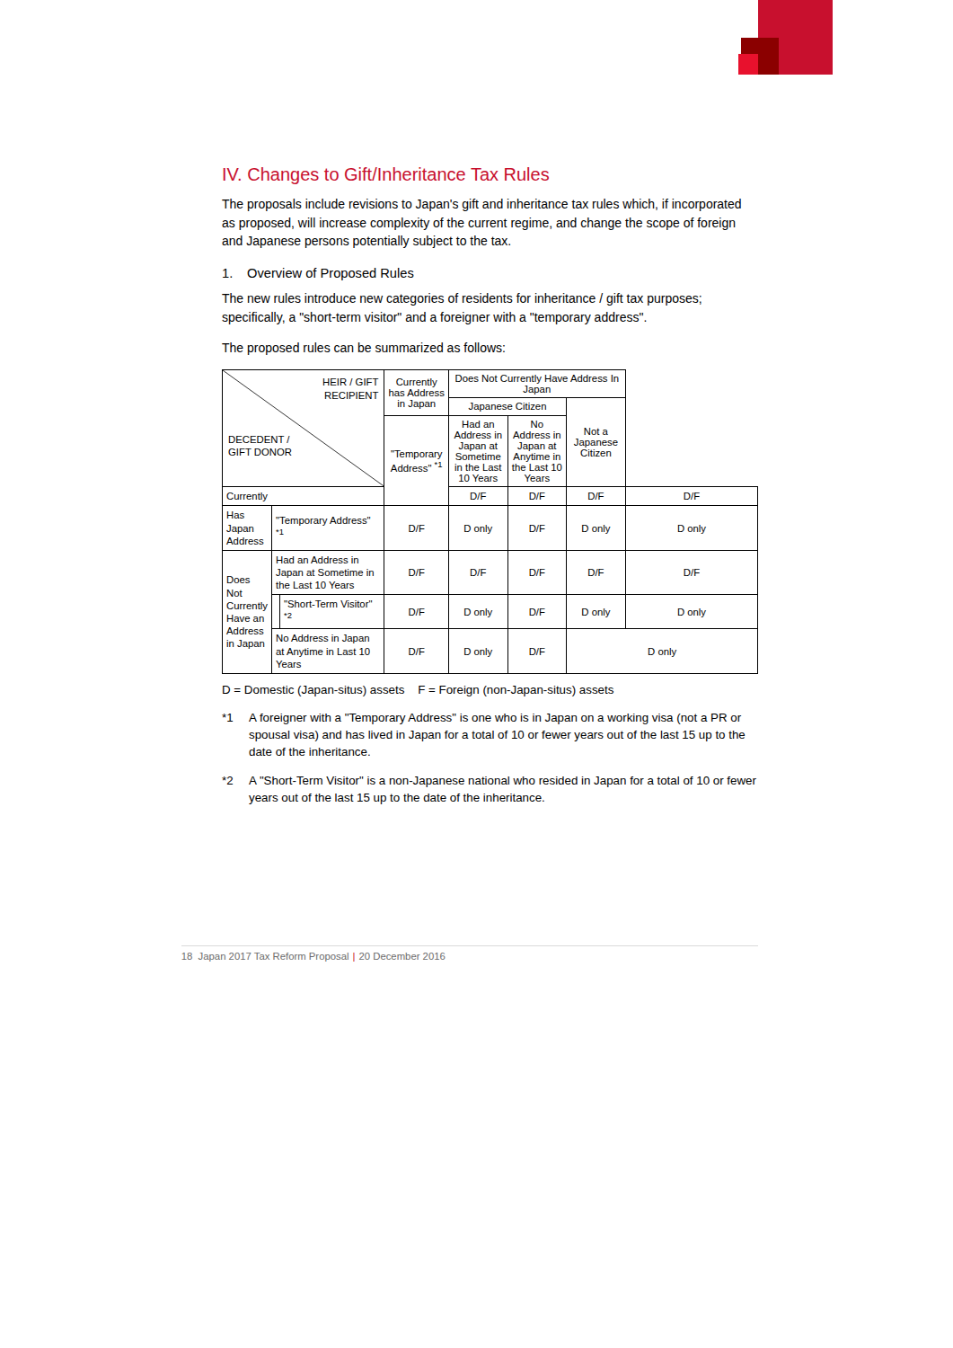IV. Changes to Gift/Inheritance Tax Rules
The proposals include revisions to Japan's gift and inheritance tax rules which, if incorporated as proposed, will increase complexity of the current regime, and change the scope of foreign and Japanese persons potentially subject to the tax.
1. Overview of Proposed Rules
The new rules introduce new categories of residents for inheritance / gift tax purposes; specifically, a "short-term visitor" and a foreigner with a "temporary address".
The proposed rules can be summarized as follows:
| HEIR / GIFT RECIPIENT DECEDENT / GIFT DONOR | Currently has Address in Japan | Does Not Currently Have Address In Japan |
| Japanese Citizen | Not a Japanese Citizen |
| "Temporary Address" *1 | Had an Address in Japan at Sometime in the Last 10 Years | No Address in Japan at Anytime in the Last 10 Years |
| Currently | D/F | D/F | D/F | D/F |
| Has Japan Address | "Temporary Address" *1 | D/F | D only | D/F | D only | D only |
| Does Not Currently Have an Address in Japan | Had an Address in Japan at Sometime in the Last 10 Years | D/F | D/F | D/F | D/F | D/F |
| | "Short-Term Visitor" *2 | D/F | D only | D/F | D only | D only |
| No Address in Japan at Anytime in Last 10 Years | D/F | D only | D/F | D only |
D = Domestic (Japan-situs) assets F = Foreign (non-Japan-situs) assets
*1 A foreigner with a "Temporary Address" is one who is in Japan on a working visa (not a PR or spousal visa) and has lived in Japan for a total of 10 or fewer years out of the last 15 up to the date of the inheritance.
*2 A "Short-Term Visitor" is a non-Japanese national who resided in Japan for a total of 10 or fewer years out of the last 15 up to the date of the inheritance.
18 Japan 2017 Tax Reform Proposal|20 December 2016